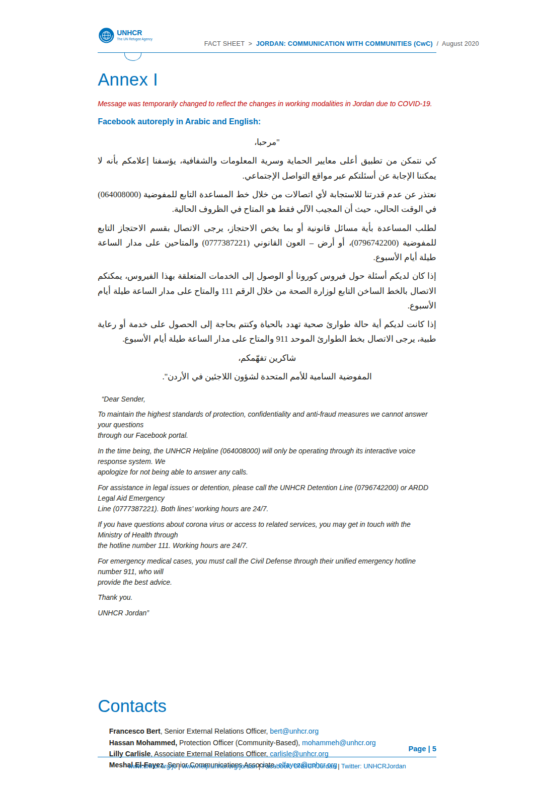UNHCR The UN Refugee Agency
FACT SHEET > JORDAN: COMMUNICATION WITH COMMUNITIES (CwC) / August 2020
Annex I
Message was temporarily changed to reflect the changes in working modalities in Jordan due to COVID-19.
Facebook autoreply in Arabic and English:
"مرحبا،
كي نتمكن من تطبيق أعلى معايير الحماية وسرية المعلومات والشفافية، يؤسفنا إعلامكم بأنه لا يمكننا الإجابة عن أسئلتكم عبر مواقع التواصل الإجتماعي.
نعتذر عن عدم قدرتنا للاستجابة لأي اتصالات من خلال خط المساعدة التابع للمفوضية (064008000) في الوقت الحالي، حيث أن المجيب الآلي فقط هو المتاح في الظروف الحالية.
لطلب المساعدة بأية مسائل قانونية أو بما يخص الاحتجاز، يرجى الاتصال بقسم الاحتجاز التابع للمفوضية (0796742200)، أو أرض – العون القانوني (0777387221) والمتاحين على مدار الساعة طيلة أيام الأسبوع.
إذا كان لديكم أسئلة حول فيروس كورونا أو الوصول إلى الخدمات المتعلقة بهذا الفيروس، يمكنكم الاتصال بالخط الساخن التابع لوزارة الصحة من خلال الرقم 111 والمتاح على مدار الساعة طيلة أيام الأسبوع.
إذا كانت لديكم أية حالة طوارئ صحية تهدد بالحياة وكنتم بحاجة إلى الحصول على خدمة أو رعاية طبية، يرجى الاتصال بخط الطوارئ الموحد 911 والمتاح على مدار الساعة طيلة أيام الأسبوع.
شاكرين تفهّمكم،
المفوضية السامية للأمم المتحدة لشؤون اللاجئين في الأردن".
“Dear Sender,
To maintain the highest standards of protection, confidentiality and anti-fraud measures we cannot answer your questions
through our Facebook portal.
In the time being, the UNHCR Helpline (064008000) will only be operating through its interactive voice response system. We
apologize for not being able to answer any calls.
For assistance in legal issues or detention, please call the UNHCR Detention Line (0796742200) or ARDD Legal Aid Emergency
Line (0777387221). Both lines’ working hours are 24/7.
If you have questions about corona virus or access to related services, you may get in touch with the Ministry of Health through
the hotline number 111. Working hours are 24/7.
For emergency medical cases, you must call the Civil Defense through their unified emergency hotline number 911, who will
provide the best advice.
Thank you.
UNHCR Jordan”
Contacts
Francesco Bert, Senior External Relations Officer, bert@unhcr.org
Hassan Mohammed, Protection Officer (Community-Based), mohammeh@unhcr.org
Lilly Carlisle, Associate External Relations Officer, carlisle@unhcr.org
Meshal El-Fayez, Senior Communications Associate, elfayez@unhcr.org
Page | 5
www.unhcr.org/jo | www.help.unhcr.org/jordan | Facebook: UNHCRJordan | Twitter: UNHCRJordan